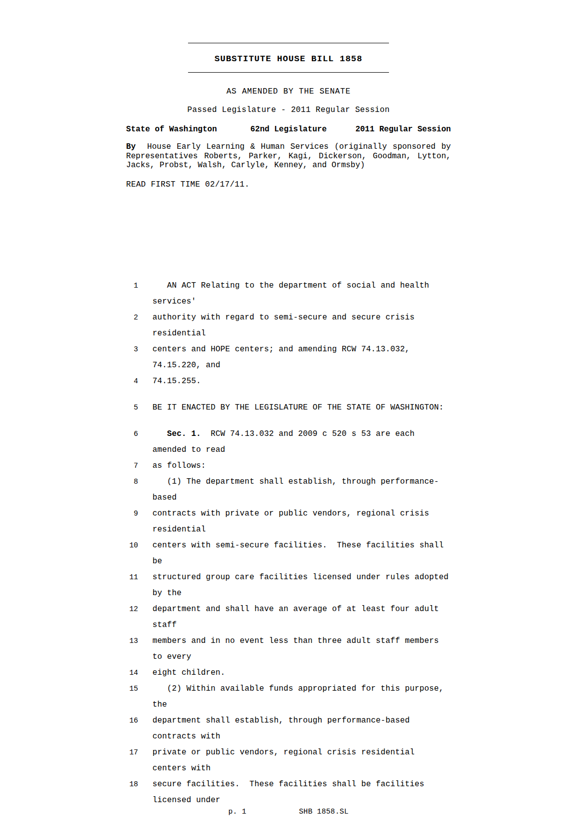SUBSTITUTE HOUSE BILL 1858
AS AMENDED BY THE SENATE
Passed Legislature - 2011 Regular Session
| State of Washington | 62nd Legislature | 2011 Regular Session |
By House Early Learning & Human Services (originally sponsored by Representatives Roberts, Parker, Kagi, Dickerson, Goodman, Lytton, Jacks, Probst, Walsh, Carlyle, Kenney, and Ormsby)
READ FIRST TIME 02/17/11.
1 AN ACT Relating to the department of social and health services'
2 authority with regard to semi-secure and secure crisis residential
3 centers and HOPE centers; and amending RCW 74.13.032, 74.15.220, and
474.15.255.
5 BE IT ENACTED BY THE LEGISLATURE OF THE STATE OF WASHINGTON:
6 Sec. 1. RCW 74.13.032 and 2009 c 520 s 53 are each amended to read
7 as follows:
8 (1) The department shall establish, through performance-based
9 contracts with private or public vendors, regional crisis residential
10 centers with semi-secure facilities. These facilities shall be
11 structured group care facilities licensed under rules adopted by the
12 department and shall have an average of at least four adult staff
13 members and in no event less than three adult staff members to every
14 eight children.
15 (2) Within available funds appropriated for this purpose, the
16 department shall establish, through performance-based contracts with
17 private or public vendors, regional crisis residential centers with
18 secure facilities. These facilities shall be facilities licensed under
p. 1 SHB 1858.SL